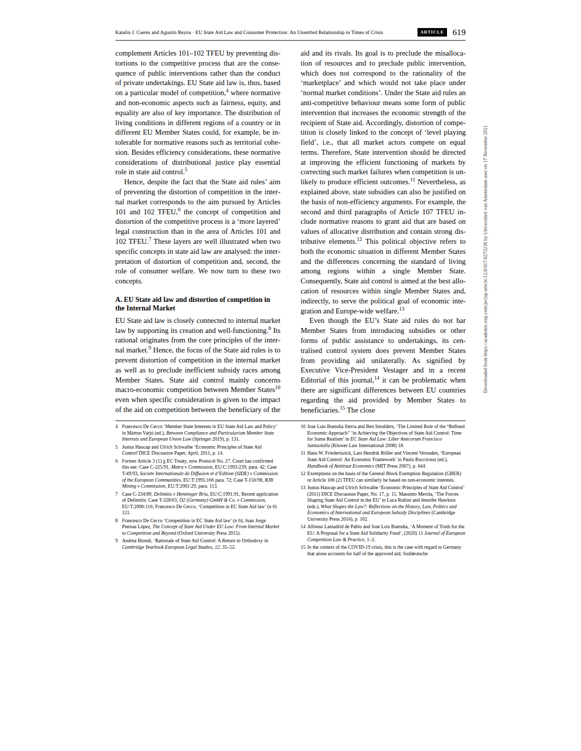Katalin J. Cseres and Agustin Reyna · EU State Aid Law and Consumer Protection: An Unsettled Relationship in Times of Crisis
Article
619
Downloaded from https://academic.oup.com/jeclap/article/12/8/617/6273236 by Universiteit van Amsterdam user on 17 November 2021
complement Articles 101–102 TFEU by preventing distortions to the competitive process that are the consequence of public interventions rather than the conduct of private undertakings. EU State aid law is, thus, based on a particular model of competition,4 where normative and non-economic aspects such as fairness, equity, and equality are also of key importance. The distribution of living conditions in different regions of a country or in different EU Member States could, for example, be intolerable for normative reasons such as territorial cohesion. Besides efficiency considerations, these normative considerations of distributional justice play essential role in state aid control.5
Hence, despite the fact that the State aid rules’ aim of preventing the distortion of competition in the internal market corresponds to the aim pursued by Articles 101 and 102 TFEU,6 the concept of competition and distortion of the competitive process is a ‘more layered’ legal construction than in the area of Articles 101 and 102 TFEU.7 These layers are well illustrated when two specific concepts in state aid law are analysed: the interpretation of distortion of competition and, second, the role of consumer welfare. We now turn to these two concepts.
A. EU State aid law and distortion of competition in the Internal Market
EU State aid law is closely connected to internal market law by supporting its creation and well-functioning.8 Its rational originates from the core principles of the internal market.9 Hence, the focus of the State aid rules is to prevent distortion of competition in the internal market as well as to preclude inefficient subsidy races among Member States. State aid control mainly concerns macro-economic competition between Member States10 even when specific consideration is given to the impact of the aid on competition between the beneficiary of the aid and its rivals. Its goal is to preclude the misallocation of resources and to preclude public intervention, which does not correspond to the rationality of the ‘marketplace’ and which would not take place under ‘normal market conditions’. Under the State aid rules an anti-competitive behaviour means some form of public intervention that increases the economic strength of the recipient of State aid. Accordingly, distortion of competition is closely linked to the concept of ‘level playing field’, i.e., that all market actors compete on equal terms. Therefore, State intervention should be directed at improving the efficient functioning of markets by correcting such market failures when competition is unlikely to produce efficient outcomes.11 Nevertheless, as explained above, state subsidies can also be justified on the basis of non-efficiency arguments. For example, the second and third paragraphs of Article 107 TFEU include normative reasons to grant aid that are based on values of allocative distribution and contain strong distributive elements.12 This political objective refers to both the economic situation in different Member States and the differences concerning the standard of living among regions within a single Member State. Consequently, State aid control is aimed at the best allocation of resources within single Member States and, indirectly, to serve the political goal of economic integration and Europe-wide welfare.13
Even though the EU’s State aid rules do not bar Member States from introducing subsidies or other forms of public assistance to undertakings, its centralised control system does prevent Member States from providing aid unilaterally. As signified by Executive Vice-President Vestager and in a recent Editorial of this journal,14 it can be problematic when there are significant differences between EU countries regarding the aid provided by Member States to beneficiaries.15 The close
Francesco De Cecco ‘Member State Interests in EU State Aid Law and Policy’ in Márton Varjú (ed.), Between Compliance and Particularism Member State Interests and European Union Law (Springer 2019), p. 131.
Justus Haucap and Ulrich Schwalbe ‘Economic Principles of State Aid Control’DICE Discussion Paper, April, 2011, p. 14.
Former Article 3 (1) g EC Treaty, now Protocol No. 27. Court has confirmed this see: Case C-225/91, Matra v Commission, EU:C:1993:239, para. 42; Case T-49/93, Societe Internationale de Diffusion et d’Edition (SIDE) v Commission of the European Communities, EU:T:1995:166 para. 72; Case T-156/98, RJB Mining v Commission, EU:T:2001:29, para. 113.
Case C-234/89, Delimitis v Henninger Briu, EU:C:1991:91, Recent application of Delimitis: Case T-328/03, O2 (Germany) GmbH & Co. v Commission, EU:T:2006:116; Francesco De Cecco, ‘Competition in EC State Aid law’ (n 6) 121.
Francesco De Cecco ‘Competition in EC State Aid law’ (n 6); Juan Jorge Piernas López, The Concept of State Aid Under EU Law: From Internal Market to Competition and Beyond (Oxford University Press 2015).
Andrea Biondi, ‘Rationale of State Aid Control: A Return to Orthodoxy in Cambridge Yearbook European Legal Studies, 12, 35–52.
Jose Luis Buendia Sierra and Ben Smulders, ‘The Limited Role of the “Refined Economic Approach” ’in Achieving the Objectives of State Aid Control: Time for Some Realism’ in EC State Aid Law: Liber Amicorum Francisco Santaolalla (Kluwer Law International 2008) 18.
Hans W. Friederiszick, Lars Hendrik Röller and Vincent Verouden, ‘European State Aid Control: An Economic Framework’ in Paulo Buccirossi (ed.), Handbook of Antitrust Economics (MIT Press 2007), p. 644.
Exemptions on the basis of the General Block Exemption Regulation (GBER) or Article 106 (2) TFEU can similarly be based on non-economic interests.
Justus Haucap and Ulrich Schwalbe ‘Economic Principles of State Aid Control’ (2011) DICE Discussion Paper, No. 17, p. 15. Massimo Merola, ‘The Forces Shaping State Aid Control in the EU’ in Luca Rubini and Jennifer Hawkins (eds.), What Shapes the Law?: Reflections on the History, Law, Politics and Economics of International and European Subsidy Disciplines (Cambridge University Press 2016), p. 102.
Alfonso Lamadrid de Pablo and Jose Luis Buendía, ‘A Moment of Truth for the EU: A Proposal for a State Aid Solidarity Fund’, (2020) 11 Journal of European Competition Law & Practice, 1–2.
In the context of the COVID-19 crisis, this is the case with regard to Germany that alone accounts for half of the approved aid; Suddeutsche